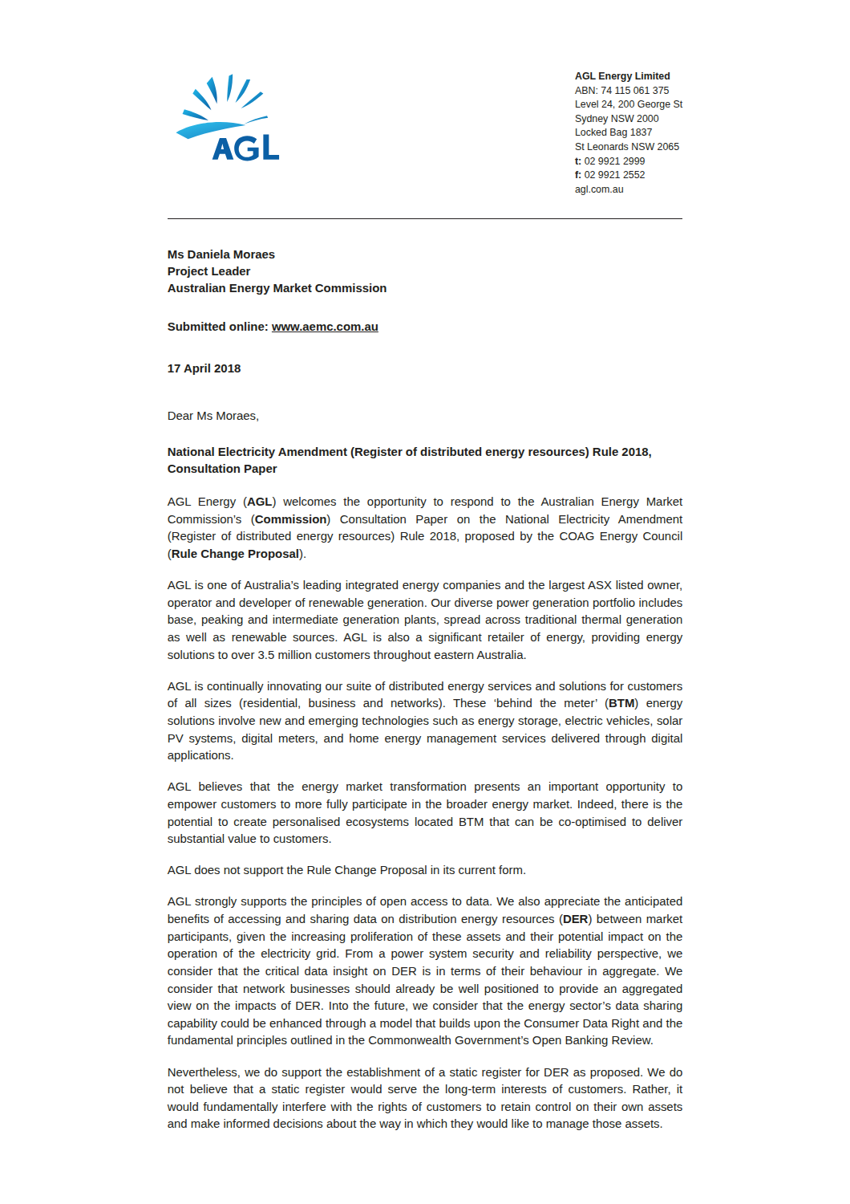AGL Energy Limited
ABN: 74 115 061 375
Level 24, 200 George St
Sydney NSW 2000
Locked Bag 1837
St Leonards NSW 2065
t: 02 9921 2999
f: 02 9921 2552
agl.com.au
Ms Daniela Moraes
Project Leader
Australian Energy Market Commission
Submitted online: www.aemc.com.au
17 April 2018
Dear Ms Moraes,
National Electricity Amendment (Register of distributed energy resources) Rule 2018, Consultation Paper
AGL Energy (AGL) welcomes the opportunity to respond to the Australian Energy Market Commission’s (Commission) Consultation Paper on the National Electricity Amendment (Register of distributed energy resources) Rule 2018, proposed by the COAG Energy Council (Rule Change Proposal).
AGL is one of Australia’s leading integrated energy companies and the largest ASX listed owner, operator and developer of renewable generation. Our diverse power generation portfolio includes base, peaking and intermediate generation plants, spread across traditional thermal generation as well as renewable sources. AGL is also a significant retailer of energy, providing energy solutions to over 3.5 million customers throughout eastern Australia.
AGL is continually innovating our suite of distributed energy services and solutions for customers of all sizes (residential, business and networks). These ‘behind the meter’ (BTM) energy solutions involve new and emerging technologies such as energy storage, electric vehicles, solar PV systems, digital meters, and home energy management services delivered through digital applications.
AGL believes that the energy market transformation presents an important opportunity to empower customers to more fully participate in the broader energy market. Indeed, there is the potential to create personalised ecosystems located BTM that can be co-optimised to deliver substantial value to customers.
AGL does not support the Rule Change Proposal in its current form.
AGL strongly supports the principles of open access to data. We also appreciate the anticipated benefits of accessing and sharing data on distribution energy resources (DER) between market participants, given the increasing proliferation of these assets and their potential impact on the operation of the electricity grid. From a power system security and reliability perspective, we consider that the critical data insight on DER is in terms of their behaviour in aggregate. We consider that network businesses should already be well positioned to provide an aggregated view on the impacts of DER. Into the future, we consider that the energy sector’s data sharing capability could be enhanced through a model that builds upon the Consumer Data Right and the fundamental principles outlined in the Commonwealth Government’s Open Banking Review.
Nevertheless, we do support the establishment of a static register for DER as proposed. We do not believe that a static register would serve the long-term interests of customers. Rather, it would fundamentally interfere with the rights of customers to retain control on their own assets and make informed decisions about the way in which they would like to manage those assets.